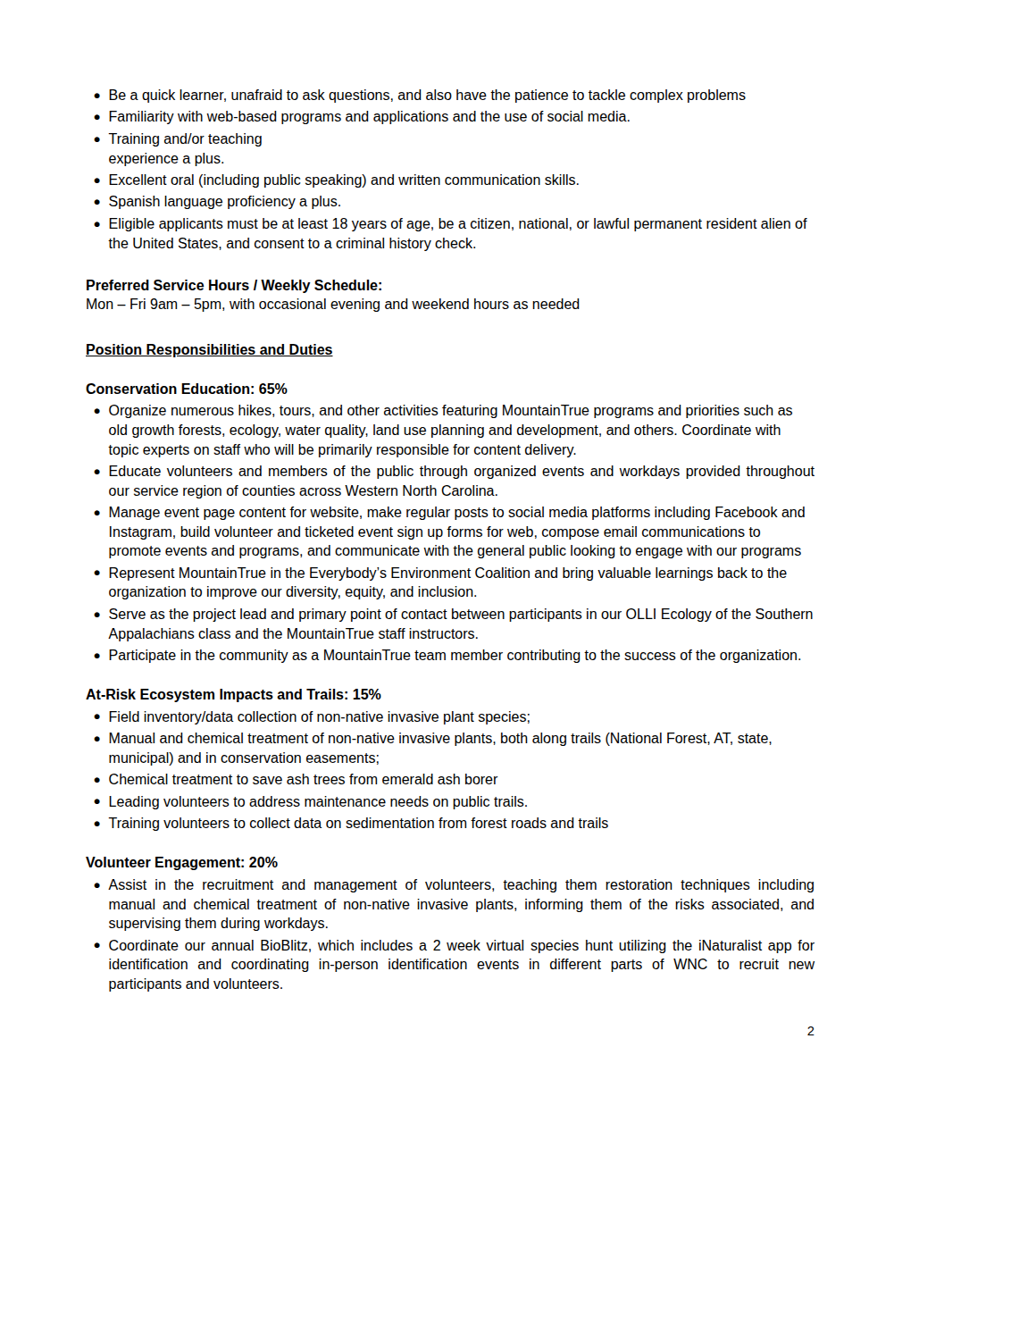Be a quick learner, unafraid to ask questions, and also have the patience to tackle complex problems
Familiarity with web-based programs and applications and the use of social media.
Training and/or teaching
experience a plus.
Excellent oral (including public speaking) and written communication skills.
Spanish language proficiency a plus.
Eligible applicants must be at least 18 years of age, be a citizen, national, or lawful permanent resident alien of the United States, and consent to a criminal history check.
Preferred Service Hours / Weekly Schedule:
Mon – Fri 9am – 5pm, with occasional evening and weekend hours as needed
Position Responsibilities and Duties
Conservation Education: 65%
Organize numerous hikes, tours, and other activities featuring MountainTrue programs and priorities such as old growth forests, ecology, water quality, land use planning and development, and others. Coordinate with topic experts on staff who will be primarily responsible for content delivery.
Educate volunteers and members of the public through organized events and workdays provided throughout our service region of counties across Western North Carolina.
Manage event page content for website, make regular posts to social media platforms including Facebook and Instagram, build volunteer and ticketed event sign up forms for web, compose email communications to promote events and programs, and communicate with the general public looking to engage with our programs
Represent MountainTrue in the Everybody’s Environment Coalition and bring valuable learnings back to the organization to improve our diversity, equity, and inclusion.
Serve as the project lead and primary point of contact between participants in our OLLI Ecology of the Southern Appalachians class and the MountainTrue staff instructors.
Participate in the community as a MountainTrue team member contributing to the success of the organization.
At-Risk Ecosystem Impacts and Trails: 15%
Field inventory/data collection of non-native invasive plant species;
Manual and chemical treatment of non-native invasive plants, both along trails (National Forest, AT, state, municipal) and in conservation easements;
Chemical treatment to save ash trees from emerald ash borer
Leading volunteers to address maintenance needs on public trails.
Training volunteers to collect data on sedimentation from forest roads and trails
Volunteer Engagement: 20%
Assist in the recruitment and management of volunteers, teaching them restoration techniques including manual and chemical treatment of non-native invasive plants, informing them of the risks associated, and supervising them during workdays.
Coordinate our annual BioBlitz, which includes a 2 week virtual species hunt utilizing the iNaturalist app for identification and coordinating in-person identification events in different parts of WNC to recruit new participants and volunteers.
2